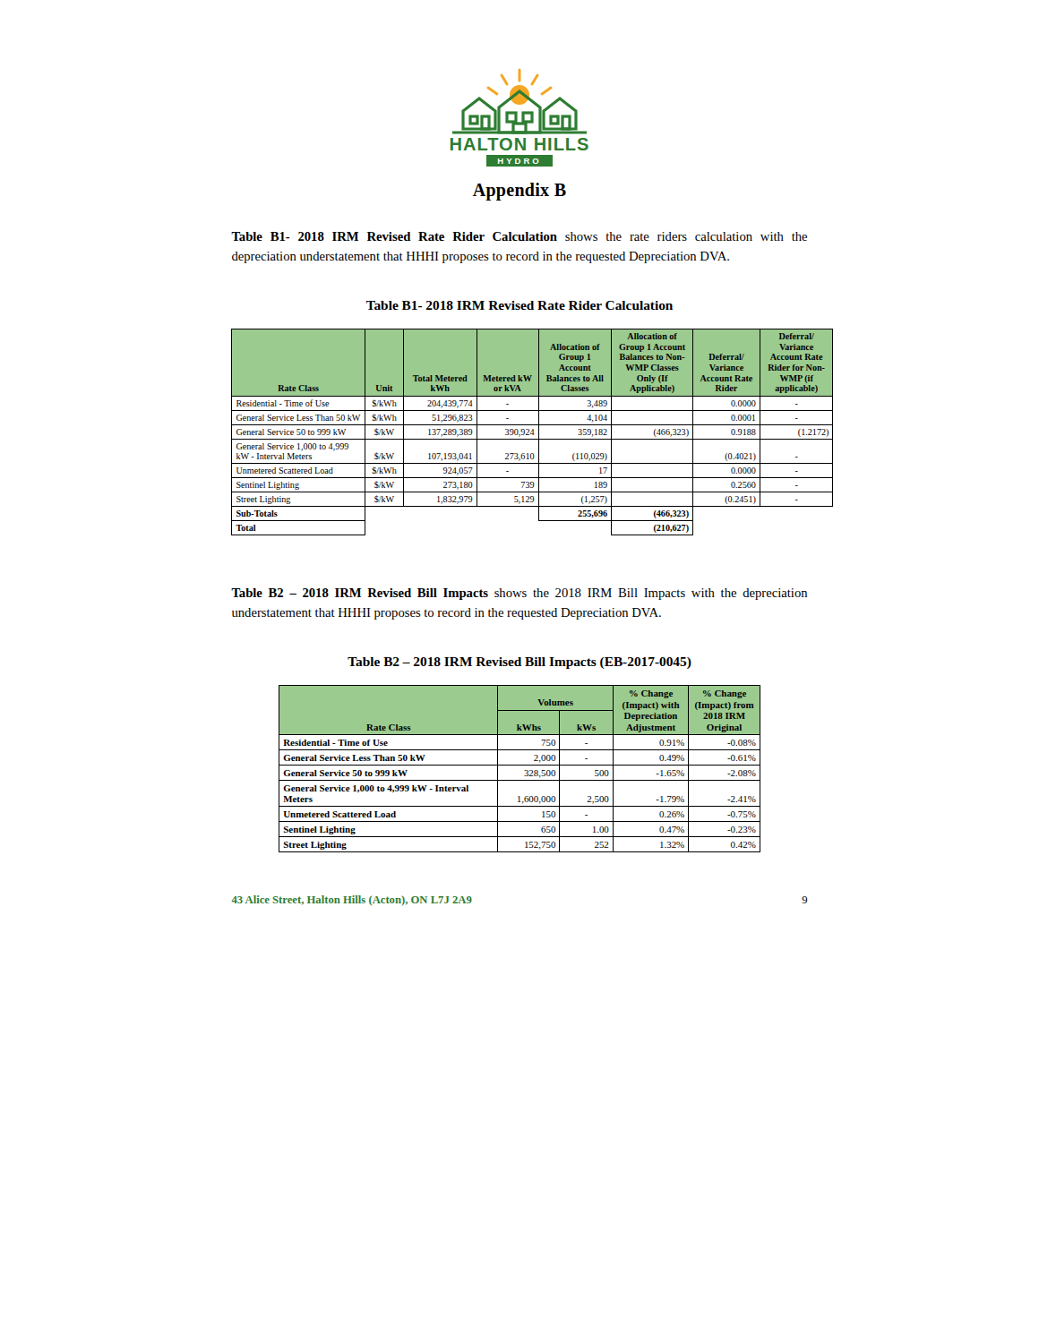HALTON HILLS HYDRO
Appendix B
Table B1- 2018 IRM Revised Rate Rider Calculation shows the rate riders calculation with the depreciation understatement that HHHI proposes to record in the requested Depreciation DVA.
Table B1- 2018 IRM Revised Rate Rider Calculation
| Rate Class | Unit | Total Metered kWh | Metered kW or kVA | Allocation of Group 1 Account Balances to All Classes | Allocation of Group 1 Account Balances to Non-WMP Classes Only (If Applicable) | Deferral/ Variance Account Rate Rider | Deferral/ Variance Account Rate Rider for Non-WMP (if applicable) |
| --- | --- | --- | --- | --- | --- | --- | --- |
| Residential - Time of Use | $/kWh | 204,439,774 | - | 3,489 | | 0.0000 | - |
| General Service Less Than 50 kW | $/kWh | 51,296,823 | - | 4,104 | | 0.0001 | - |
| General Service 50 to 999 kW | $/kW | 137,289,389 | 390,924 | 359,182 | (466,323) | 0.9188 | (1.2172) |
| General Service 1,000 to 4,999 kW - Interval Meters | $/kW | 107,193,041 | 273,610 | (110,029) | | (0.4021) | - |
| Unmetered Scattered Load | $/kWh | 924,057 | - | 17 | | 0.0000 | - |
| Sentinel Lighting | $/kW | 273,180 | 739 | 189 | | 0.2560 | - |
| Street Lighting | $/kW | 1,832,979 | 5,129 | (1,257) | | (0.2451) | - |
| Sub-Totals | | | | 255,696 | (466,323) | | |
| Total | | | | | (210,627) | | |
Table B2 – 2018 IRM Revised Bill Impacts shows the 2018 IRM Bill Impacts with the depreciation understatement that HHHI proposes to record in the requested Depreciation DVA.
Table B2 – 2018 IRM Revised Bill Impacts (EB-2017-0045)
| Rate Class | Volumes | % Change (Impact) with Depreciation Adjustment | % Change (Impact) from 2018 IRM Original |
| --- | --- | --- | --- |
| kWhs | kWs |
| Residential - Time of Use | 750 | - | 0.91% | -0.08% |
| General Service Less Than 50 kW | 2,000 | - | 0.49% | -0.61% |
| General Service 50 to 999 kW | 328,500 | 500 | -1.65% | -2.08% |
| General Service 1,000 to 4,999 kW - Interval Meters | 1,600,000 | 2,500 | -1.79% | -2.41% |
| Unmetered Scattered Load | 150 | - | 0.26% | -0.75% |
| Sentinel Lighting | 650 | 1.00 | 0.47% | -0.23% |
| Street Lighting | 152,750 | 252 | 1.32% | 0.42% |
43 Alice Street, Halton Hills (Acton), ON L7J 2A9 9